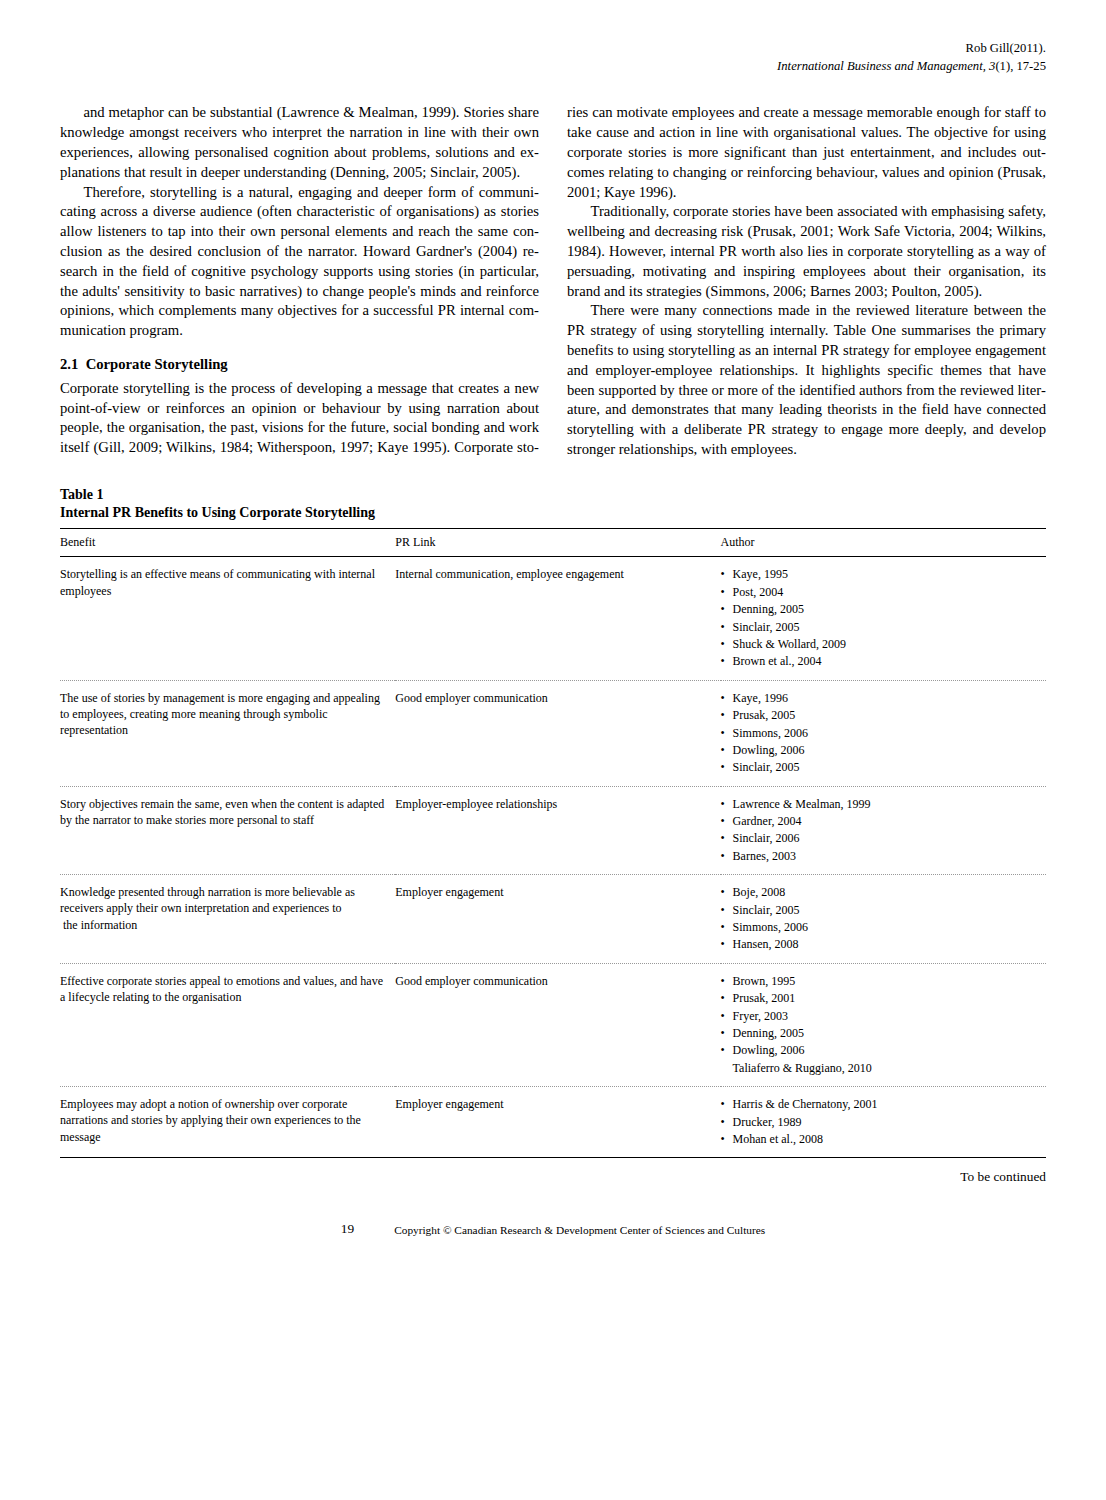Rob Gill(2011).
International Business and Management, 3(1), 17-25
and metaphor can be substantial (Lawrence & Mealman, 1999). Stories share knowledge amongst receivers who interpret the narration in line with their own experiences, allowing personalised cognition about problems, solutions and explanations that result in deeper understanding (Denning, 2005; Sinclair, 2005).
Therefore, storytelling is a natural, engaging and deeper form of communicating across a diverse audience (often characteristic of organisations) as stories allow listeners to tap into their own personal elements and reach the same conclusion as the desired conclusion of the narrator. Howard Gardner's (2004) research in the field of cognitive psychology supports using stories (in particular, the adults' sensitivity to basic narratives) to change people's minds and reinforce opinions, which complements many objectives for a successful PR internal communication program.
2.1 Corporate Storytelling
Corporate storytelling is the process of developing a message that creates a new point-of-view or reinforces an opinion or behaviour by using narration about people, the organisation, the past, visions for the future, social bonding and work itself (Gill, 2009; Wilkins, 1984; Witherspoon, 1997; Kaye 1995). Corporate stories can motivate employees and create a message memorable enough for staff to take cause and action in line with organisational values. The objective for using corporate stories is more significant than just entertainment, and includes outcomes relating to changing or reinforcing behaviour, values and opinion (Prusak, 2001; Kaye 1996).
Traditionally, corporate stories have been associated with emphasising safety, wellbeing and decreasing risk (Prusak, 2001; Work Safe Victoria, 2004; Wilkins, 1984). However, internal PR worth also lies in corporate storytelling as a way of persuading, motivating and inspiring employees about their organisation, its brand and its strategies (Simmons, 2006; Barnes 2003; Poulton, 2005).
There were many connections made in the reviewed literature between the PR strategy of using storytelling internally. Table One summarises the primary benefits to using storytelling as an internal PR strategy for employee engagement and employer-employee relationships. It highlights specific themes that have been supported by three or more of the identified authors from the reviewed literature, and demonstrates that many leading theorists in the field have connected storytelling with a deliberate PR strategy to engage more deeply, and develop stronger relationships, with employees.
Table 1
Internal PR Benefits to Using Corporate Storytelling
| Benefit | PR Link | Author |
| --- | --- | --- |
| Storytelling is an effective means of communicating with internal employees | Internal communication, employee engagement | Kaye, 1995 Post, 2004 Denning, 2005 Sinclair, 2005 Shuck & Wollard, 2009 Brown et al., 2004 |
| The use of stories by management is more engaging and appealing to employees, creating more meaning through symbolic representation | Good employer communication | Kaye, 1996 Prusak, 2005 Simmons, 2006 Dowling, 2006 Sinclair, 2005 |
| Story objectives remain the same, even when the content is adapted by the narrator to make stories more personal to staff | Employer-employee relationships | Lawrence & Mealman, 1999 Gardner, 2004 Sinclair, 2006 Barnes, 2003 |
| Knowledge presented through narration is more believable as receivers apply their own interpretation and experiences to the information | Employer engagement | Boje, 2008 Sinclair, 2005 Simmons, 2006 Hansen, 2008 |
| Effective corporate stories appeal to emotions and values, and have a lifecycle relating to the organisation | Good employer communication | Brown, 1995 Prusak, 2001 Fryer, 2003 Denning, 2005 Dowling, 2006 Taliaferro & Ruggiano, 2010 |
| Employees may adopt a notion of ownership over corporate narrations and stories by applying their own experiences to the message | Employer engagement | Harris & de Chernatony, 2001 Drucker, 1989 Mohan et al., 2008 |
To be continued
19 Copyright © Canadian Research & Development Center of Sciences and Cultures